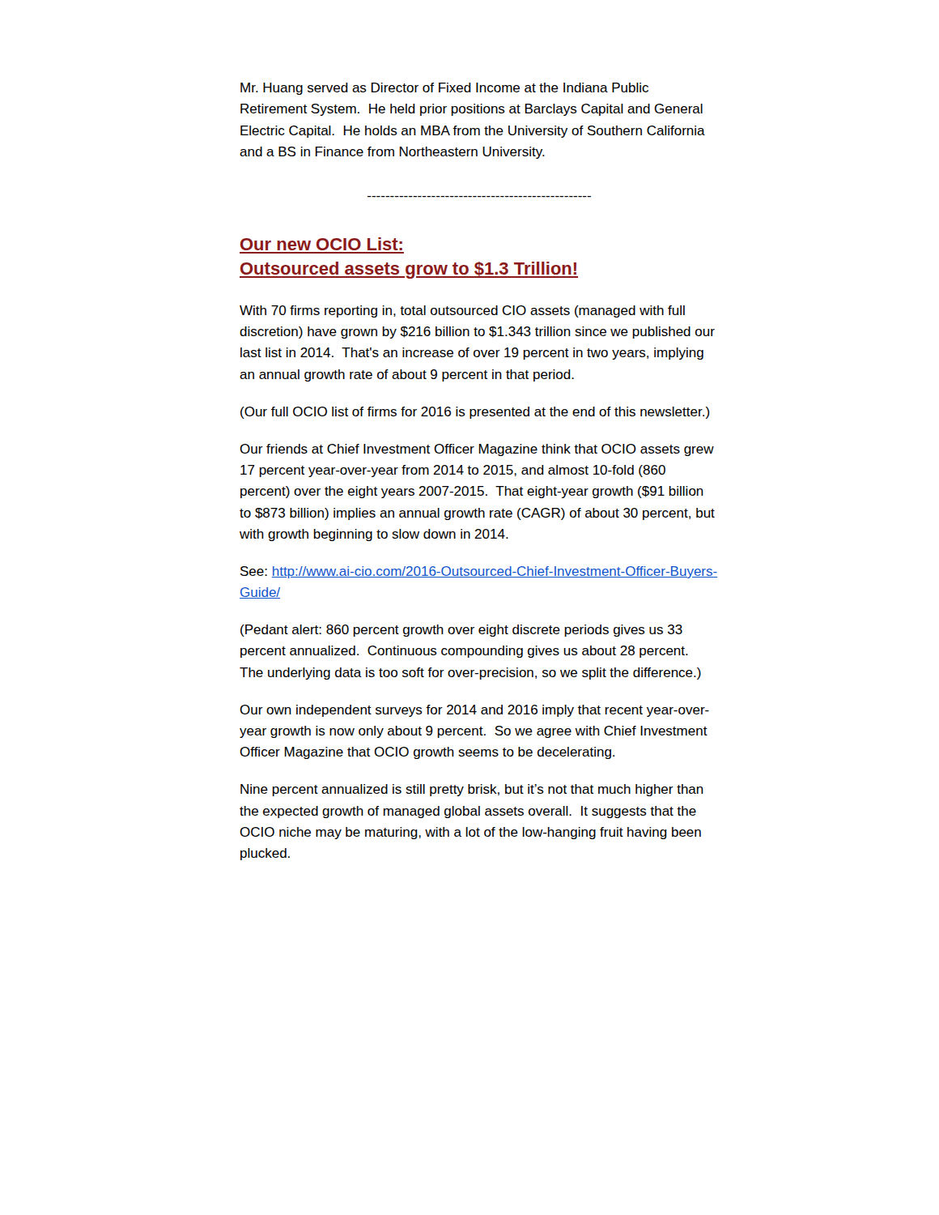Mr. Huang served as Director of Fixed Income at the Indiana Public Retirement System. He held prior positions at Barclays Capital and General Electric Capital. He holds an MBA from the University of Southern California and a BS in Finance from Northeastern University.
-------------------------------------------------
Our new OCIO List: Outsourced assets grow to $1.3 Trillion!
With 70 firms reporting in, total outsourced CIO assets (managed with full discretion) have grown by $216 billion to $1.343 trillion since we published our last list in 2014. That's an increase of over 19 percent in two years, implying an annual growth rate of about 9 percent in that period.
(Our full OCIO list of firms for 2016 is presented at the end of this newsletter.)
Our friends at Chief Investment Officer Magazine think that OCIO assets grew 17 percent year-over-year from 2014 to 2015, and almost 10-fold (860 percent) over the eight years 2007-2015. That eight-year growth ($91 billion to $873 billion) implies an annual growth rate (CAGR) of about 30 percent, but with growth beginning to slow down in 2014.
See: http://www.ai-cio.com/2016-Outsourced-Chief-Investment-Officer-Buyers-Guide/
(Pedant alert: 860 percent growth over eight discrete periods gives us 33 percent annualized. Continuous compounding gives us about 28 percent. The underlying data is too soft for over-precision, so we split the difference.)
Our own independent surveys for 2014 and 2016 imply that recent year-over-year growth is now only about 9 percent. So we agree with Chief Investment Officer Magazine that OCIO growth seems to be decelerating.
Nine percent annualized is still pretty brisk, but it’s not that much higher than the expected growth of managed global assets overall. It suggests that the OCIO niche may be maturing, with a lot of the low-hanging fruit having been plucked.